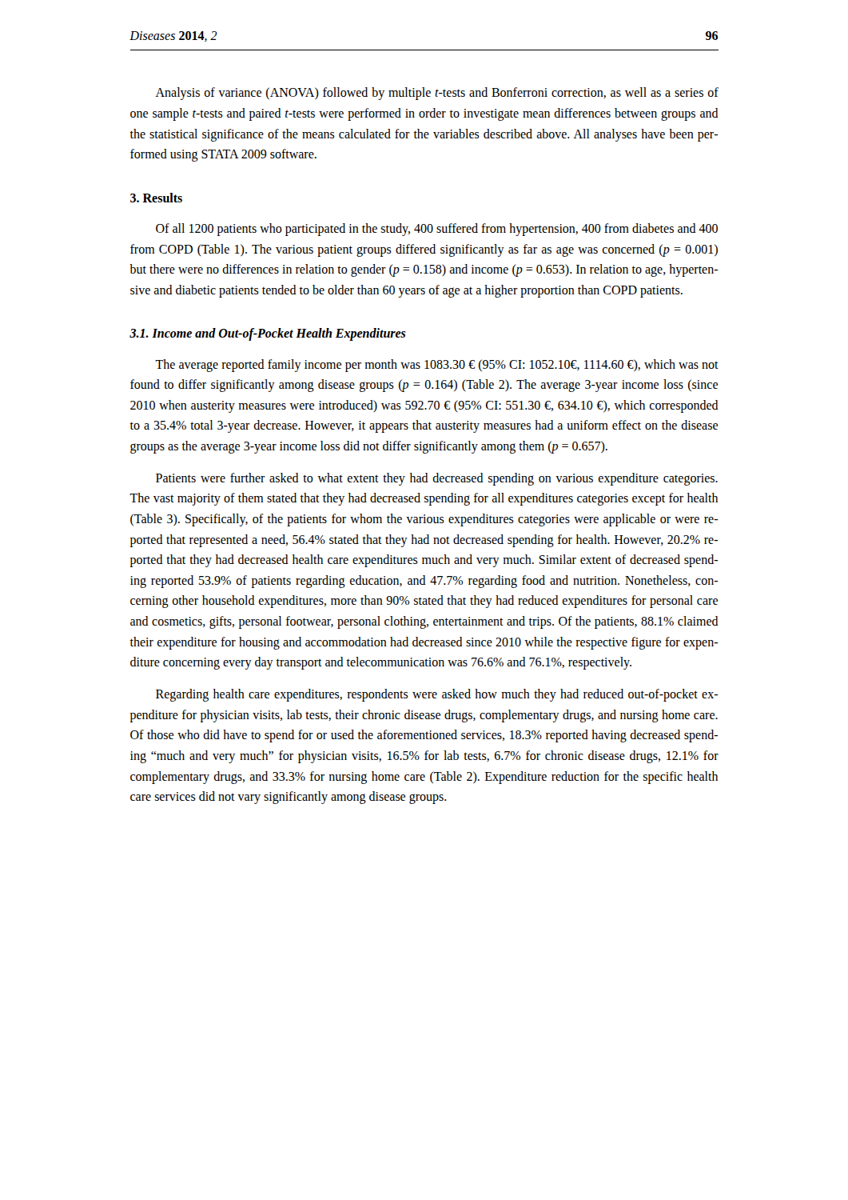Diseases 2014, 2
96
Analysis of variance (ANOVA) followed by multiple t-tests and Bonferroni correction, as well as a series of one sample t-tests and paired t-tests were performed in order to investigate mean differences between groups and the statistical significance of the means calculated for the variables described above. All analyses have been performed using STATA 2009 software.
3. Results
Of all 1200 patients who participated in the study, 400 suffered from hypertension, 400 from diabetes and 400 from COPD (Table 1). The various patient groups differed significantly as far as age was concerned (p = 0.001) but there were no differences in relation to gender (p = 0.158) and income (p = 0.653). In relation to age, hypertensive and diabetic patients tended to be older than 60 years of age at a higher proportion than COPD patients.
3.1. Income and Out-of-Pocket Health Expenditures
The average reported family income per month was 1083.30 € (95% CI: 1052.10€, 1114.60 €), which was not found to differ significantly among disease groups (p = 0.164) (Table 2). The average 3-year income loss (since 2010 when austerity measures were introduced) was 592.70 € (95% CI: 551.30 €, 634.10 €), which corresponded to a 35.4% total 3-year decrease. However, it appears that austerity measures had a uniform effect on the disease groups as the average 3-year income loss did not differ significantly among them (p = 0.657).
Patients were further asked to what extent they had decreased spending on various expenditure categories. The vast majority of them stated that they had decreased spending for all expenditures categories except for health (Table 3). Specifically, of the patients for whom the various expenditures categories were applicable or were reported that represented a need, 56.4% stated that they had not decreased spending for health. However, 20.2% reported that they had decreased health care expenditures much and very much. Similar extent of decreased spending reported 53.9% of patients regarding education, and 47.7% regarding food and nutrition. Nonetheless, concerning other household expenditures, more than 90% stated that they had reduced expenditures for personal care and cosmetics, gifts, personal footwear, personal clothing, entertainment and trips. Of the patients, 88.1% claimed their expenditure for housing and accommodation had decreased since 2010 while the respective figure for expenditure concerning every day transport and telecommunication was 76.6% and 76.1%, respectively.
Regarding health care expenditures, respondents were asked how much they had reduced out-of-pocket expenditure for physician visits, lab tests, their chronic disease drugs, complementary drugs, and nursing home care. Of those who did have to spend for or used the aforementioned services, 18.3% reported having decreased spending “much and very much” for physician visits, 16.5% for lab tests, 6.7% for chronic disease drugs, 12.1% for complementary drugs, and 33.3% for nursing home care (Table 2). Expenditure reduction for the specific health care services did not vary significantly among disease groups.